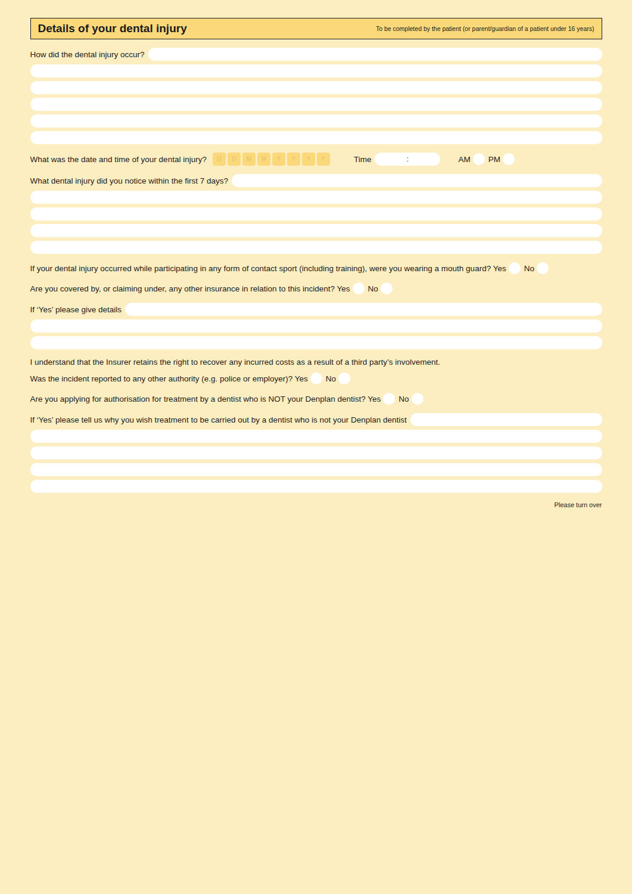Details of your dental injury
To be completed by the patient (or parent/guardian of a patient under 16 years)
How did the dental injury occur?
What was the date and time of your dental injury?
DDMMYYYY
Time
:
AM PM
What dental injury did you notice within the first 7 days?
If your dental injury occurred while participating in any form of contact sport (including training), were you wearing a mouth guard? Yes No
Are you covered by, or claiming under, any other insurance in relation to this incident? Yes No
If ‘Yes’ please give details
I understand that the Insurer retains the right to recover any incurred costs as a result of a third party’s involvement.
Was the incident reported to any other authority (e.g. police or employer)? Yes No
Are you applying for authorisation for treatment by a dentist who is NOT your Denplan dentist? Yes No
If ‘Yes’ please tell us why you wish treatment to be carried out by a dentist who is not your Denplan dentist
Please turn over